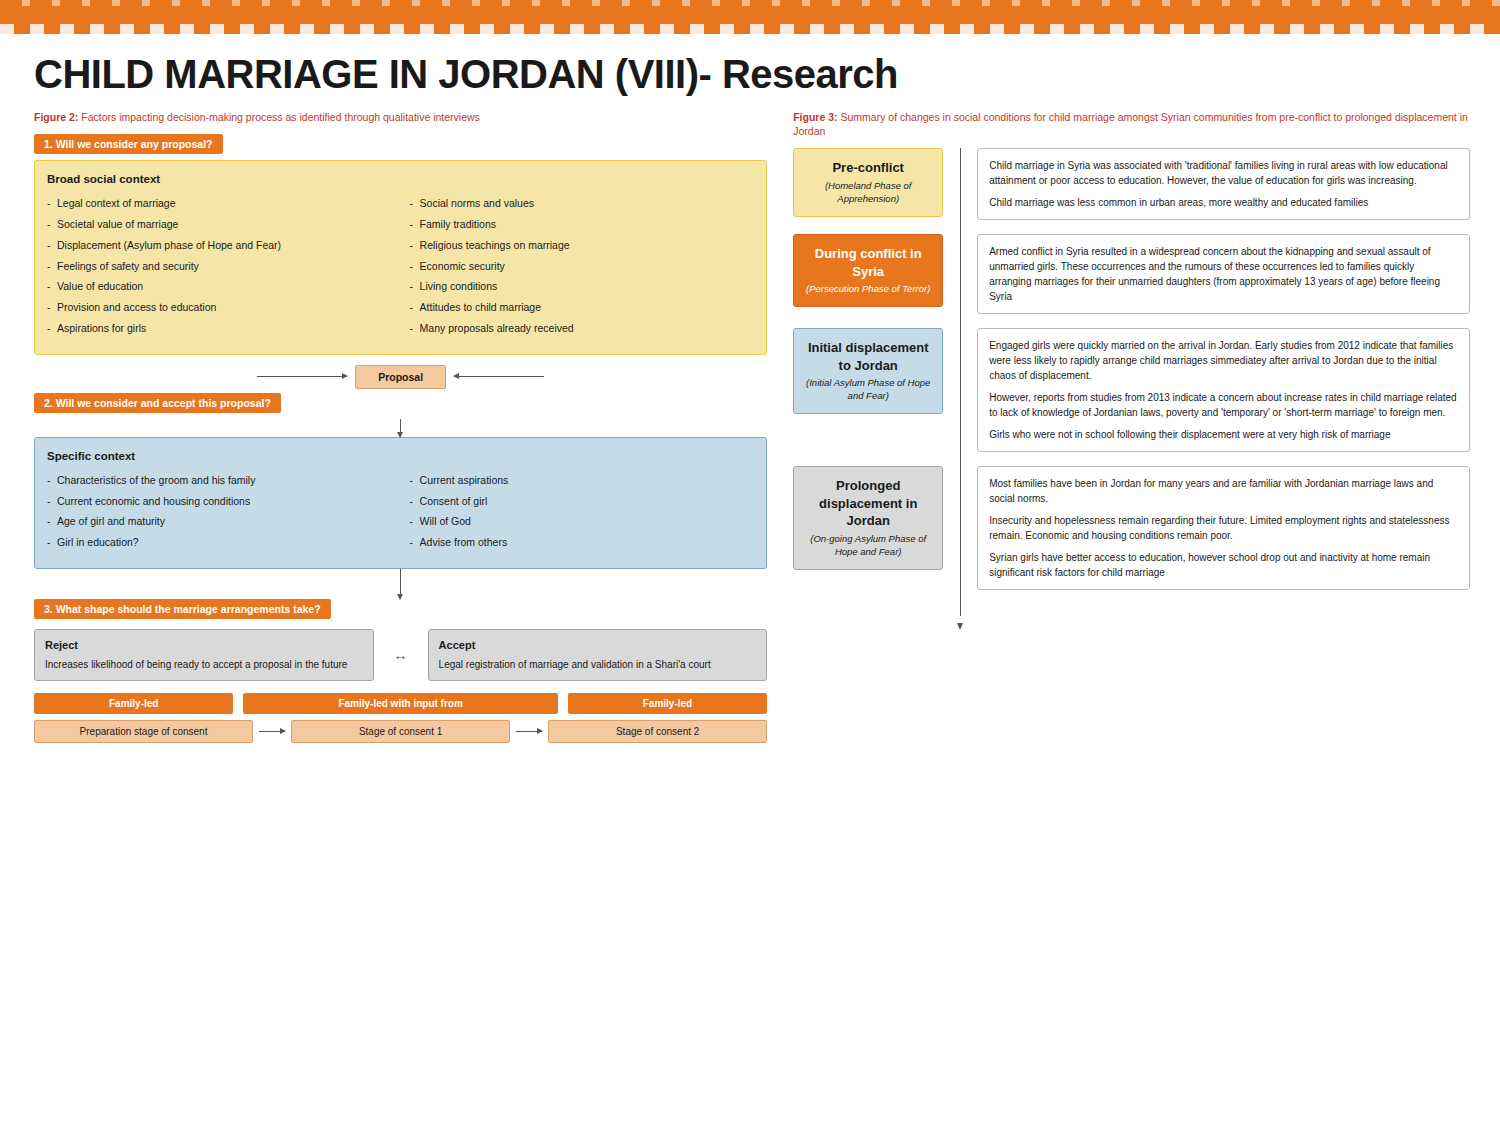CHILD MARRIAGE IN JORDAN (VIII)- Research
Figure 2: Factors impacting decision-making process as identified through qualitative interviews
1. Will we consider any proposal?
Broad social context
Legal context of marriage
Societal value of marriage
Displacement (Asylum phase of Hope and Fear)
Feelings of safety and security
Value of education
Provision and access to education
Aspirations for girls
Social norms and values
Family traditions
Religious teachings on marriage
Economic security
Living conditions
Attitudes to child marriage
Many proposals already received
Proposal
2. Will we consider and accept this proposal?
Specific context
Characteristics of the groom and his family
Current economic and housing conditions
Age of girl and maturity
Girl in education?
Current aspirations
Consent of girl
Will of God
Advise from others
3. What shape should the marriage arrangements take?
Reject
Increases likelihood of being ready to accept a proposal in the future
↔
Accept
Legal registration of marriage and validation in a Shari'a court
Family-led
Family-led with input from
Family-led
Preparation stage of consent
Stage of consent 1
Stage of consent 2
Figure 3: Summary of changes in social conditions for child marriage amongst Syrian communities from pre-conflict to prolonged displacement in Jordan
Pre-conflict (Homeland Phase of Apprehension)
Child marriage in Syria was associated with 'traditional' families living in rural areas with low educational attainment or poor access to education. However, the value of education for girls was increasing.
Child marriage was less common in urban areas, more wealthy and educated families
During conflict in Syria (Persecution Phase of Terror)
Armed conflict in Syria resulted in a widespread concern about the kidnapping and sexual assault of unmarried girls. These occurrences and the rumours of these occurrences led to families quickly arranging marriages for their unmarried daughters (from approximately 13 years of age) before fleeing Syria
Initial displacement to Jordan (Initial Asylum Phase of Hope and Fear)
Engaged girls were quickly married on the arrival in Jordan. Early studies from 2012 indicate that families were less likely to rapidly arrange child marriages simmediatey after arrival to Jordan due to the initial chaos of displacement.
However, reports from studies from 2013 indicate a concern about increase rates in child marriage related to lack of knowledge of Jordanian laws, poverty and 'temporary' or 'short-term marriage' to foreign men.
Girls who were not in school following their displacement were at very high risk of marriage
Prolonged displacement in Jordan (On-going Asylum Phase of Hope and Fear)
Most families have been in Jordan for many years and are familiar with Jordanian marriage laws and social norms.
Insecurity and hopelessness remain regarding their future. Limited employment rights and statelessness remain. Economic and housing conditions remain poor.
Syrian girls have better access to education, however school drop out and inactivity at home remain significant risk factors for child marriage